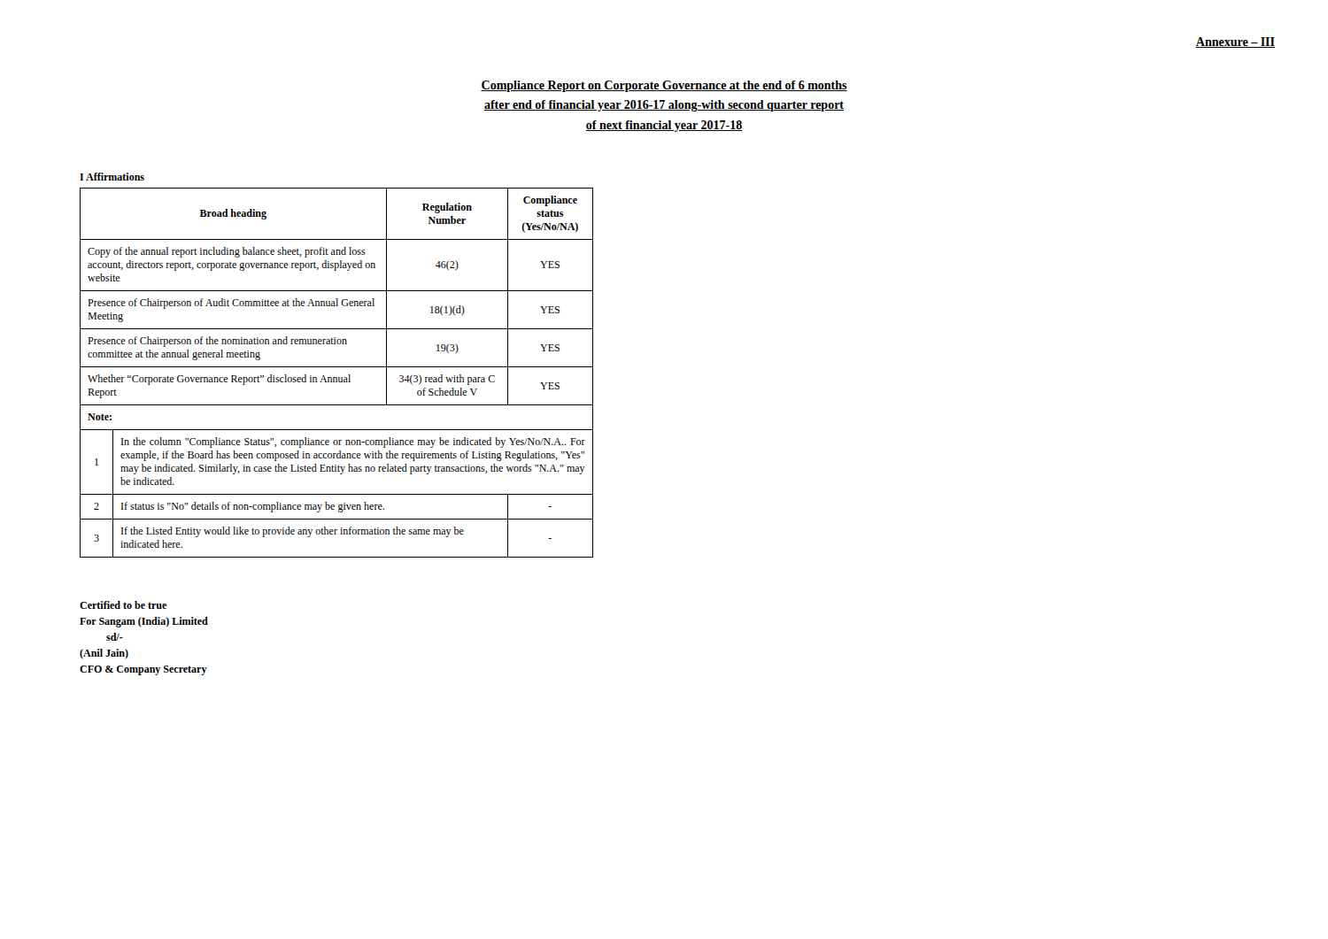Annexure – III
Compliance Report on Corporate Governance at the end of 6 months
after end of financial year 2016-17 along-with second quarter report
of next financial year 2017-18
I Affirmations
| Broad heading | Regulation Number | Compliance status (Yes/No/NA) |
| --- | --- | --- |
| Copy of the annual report including balance sheet, profit and loss account, directors report, corporate governance report, displayed on website | 46(2) | YES |
| Presence of Chairperson of Audit Committee at the Annual General Meeting | 18(1)(d) | YES |
| Presence of Chairperson of the nomination and remuneration committee at the annual general meeting | 19(3) | YES |
| Whether “Corporate Governance Report” disclosed in Annual Report | 34(3) read with para C of Schedule V | YES |
| Note: | |
| 1 | In the column "Compliance Status", compliance or non-compliance may be indicated by Yes/No/N.A.. For example, if the Board has been composed in accordance with the requirements of Listing Regulations, "Yes" may be indicated. Similarly, in case the Listed Entity has no related party transactions, the words "N.A." may be indicated. |
| 2 | If status is "No" details of non-compliance may be given here. | - |
| 3 | If the Listed Entity would like to provide any other information the same may be indicated here. | - |
Certified to be true
For Sangam (India) Limited
sd/-
(Anil Jain)
CFO & Company Secretary